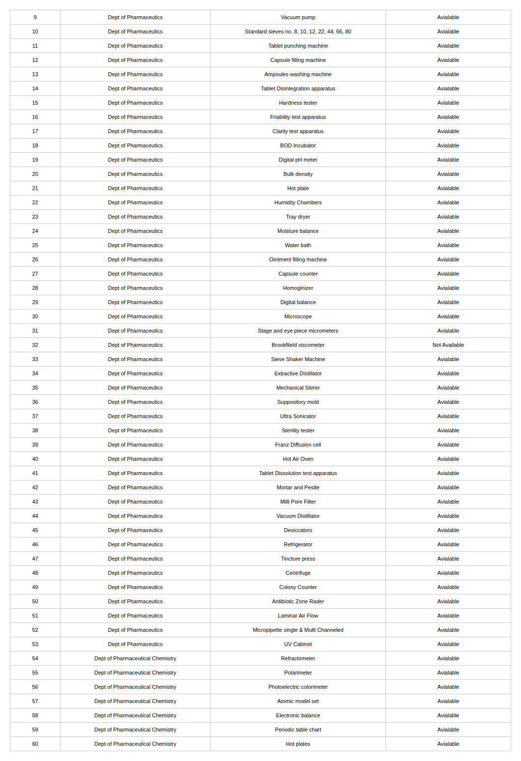| 9 | Dept of Pharmaceutics | Vacuum pump | Avialable |
| 10 | Dept of Pharmaceutics | Standard sieves no. 8, 10, 12, 22, 44, 66, 80 | Avialable |
| 11 | Dept of Pharmaceutics | Tablet punching machine | Avialable |
| 12 | Dept of Pharmaceutics | Capsule filling machine | Avialable |
| 13 | Dept of Pharmaceutics | Ampoules washing machine | Avialable |
| 14 | Dept of Pharmaceutics | Tablet Disintegration apparatus | Avialable |
| 15 | Dept of Pharmaceutics | Hardness tester | Avialable |
| 16 | Dept of Pharmaceutics | Friability test apparatus | Avialable |
| 17 | Dept of Pharmaceutics | Clarity test apparatus | Avialable |
| 18 | Dept of Pharmaceutics | BOD Incubator | Avialable |
| 19 | Dept of Pharmaceutics | Digital pH meter | Avialable |
| 20 | Dept of Pharmaceutics | Bulk density | Avialable |
| 21 | Dept of Pharmaceutics | Hot plate | Avialable |
| 22 | Dept of Pharmaceutics | Humidity Chambers | Avialable |
| 23 | Dept of Pharmaceutics | Tray dryer | Avialable |
| 24 | Dept of Pharmaceutics | Moisture balance | Avialable |
| 25 | Dept of Pharmaceutics | Water bath | Avialable |
| 26 | Dept of Pharmaceutics | Ointment filling machine | Avialable |
| 27 | Dept of Pharmaceutics | Capsule counter | Avialable |
| 28 | Dept of Pharmaceutics | Homoginizer | Avialable |
| 29 | Dept of Pharmaceutics | Digital balance | Avialable |
| 30 | Dept of Pharmaceutics | Microscope | Avialable |
| 31 | Dept of Pharmaceutics | Stage and eye piece micrometers | Avialable |
| 32 | Dept of Pharmaceutics | Brookfileld viscometer | Not Available |
| 33 | Dept of Pharmaceutics | Sieve Shaker Machine | Avialable |
| 34 | Dept of Pharmaceutics | Extractive Distillator | Avialable |
| 35 | Dept of Pharmaceutics | Mechanical Stirrer | Avialable |
| 36 | Dept of Pharmaceutics | Suppository mold | Avialable |
| 37 | Dept of Pharmaceutics | Ultra Sonicator | Avialable |
| 38 | Dept of Pharmaceutics | Sterility tester | Avialable |
| 39 | Dept of Pharmaceutics | Franz Diffusion cell | Avialable |
| 40 | Dept of Pharmaceutics | Hot Air Oven | Avialable |
| 41 | Dept of Pharmaceutics | Tablet Dissolution test apparatus | Avialable |
| 42 | Dept of Pharmaceutics | Mortar and Pestle | Avialable |
| 43 | Dept of Pharmaceutics | Milli Pore Filter | Avialable |
| 44 | Dept of Pharmaceutics | Vacuum Distillator | Avialable |
| 45 | Dept of Pharmaceutics | Desiccators | Avialable |
| 46 | Dept of Pharmaceutics | Refrigerator | Avialable |
| 47 | Dept of Pharmaceutics | Tincture press | Avialable |
| 48 | Dept of Pharmaceutics | Centrifuge | Avialable |
| 49 | Dept of Pharmaceutics | Colony Counter | Avialable |
| 50 | Dept of Pharmaceutics | Antibiotic Zone Rader | Avialable |
| 51 | Dept of Pharmaceutics | Laminar Air Flow | Avialable |
| 52 | Dept of Pharmaceutics | Micropipette single & Multi Channeled | Avialable |
| 53 | Dept of Pharmaceutics | UV Cabinet | Avialable |
| 54 | Dept of Pharmaceutical Chemistry | Refractometer | Avialable |
| 55 | Dept of Pharmaceutical Chemistry | Polarimeter | Avialable |
| 56 | Dept of Pharmaceutical Chemistry | Photoelectric colorimeter | Avialable |
| 57 | Dept of Pharmaceutical Chemistry | Atomic model set | Avialable |
| 58 | Dept of Pharmaceutical Chemistry | Electronic balance | Avialable |
| 59 | Dept of Pharmaceutical Chemistry | Periodic table chart | Avialable |
| 60 | Dept of Pharmaceutical Chemistry | Hot plates | Avialable |